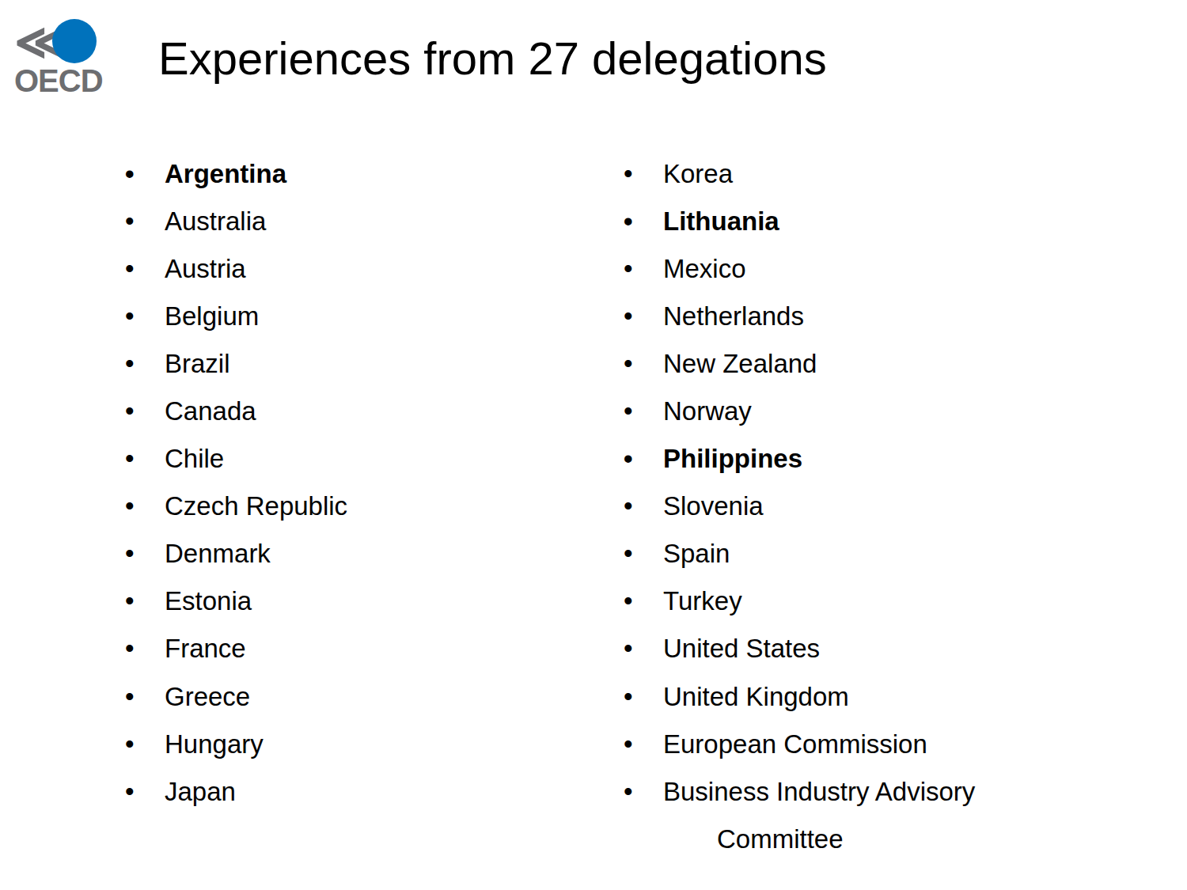≪
OECD
Experiences from 27 delegations
Argentina
Australia
Austria
Belgium
Brazil
Canada
Chile
Czech Republic
Denmark
Estonia
France
Greece
Hungary
Japan
Korea
Lithuania
Mexico
Netherlands
New Zealand
Norway
Philippines
Slovenia
Spain
Turkey
United States
United Kingdom
European Commission
Business Industry Advisory
Committee